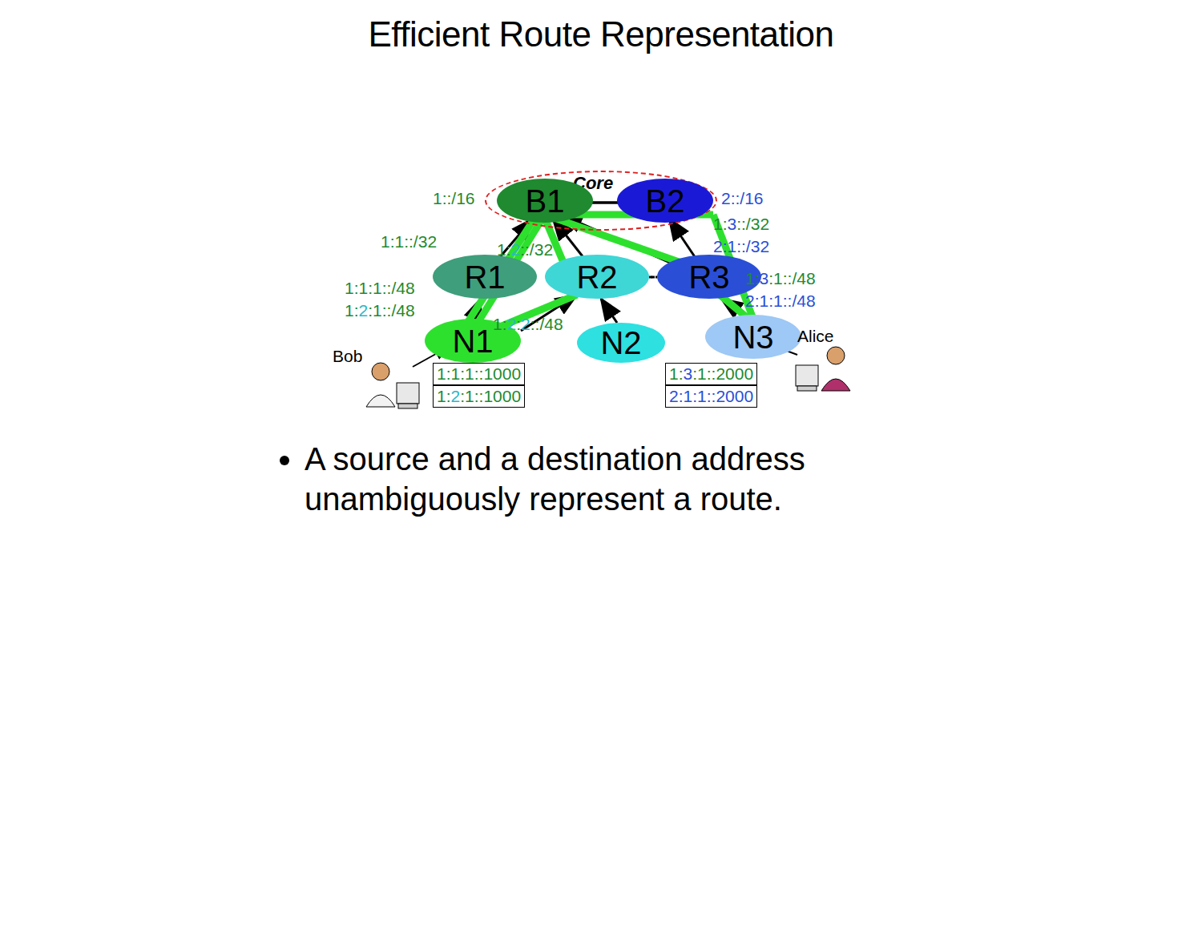Efficient Route Representation
Core
B1
B2
R1
R2
R3
N1
N2
N3
1::/16
2::/16
1:1::/32
1: 2::/32
1: 3::/32
2: 1::/32
1:1:1::/48
1: 2:1::/48
1: 2: 2::/48
1: 3:1::/48
2:1:1::/48
Bob
Alice
1:1:1::1000
1: 2:1::1000
1: 3:1::2000
2:1:1::2000
A source and a destination address unambiguously represent a route.